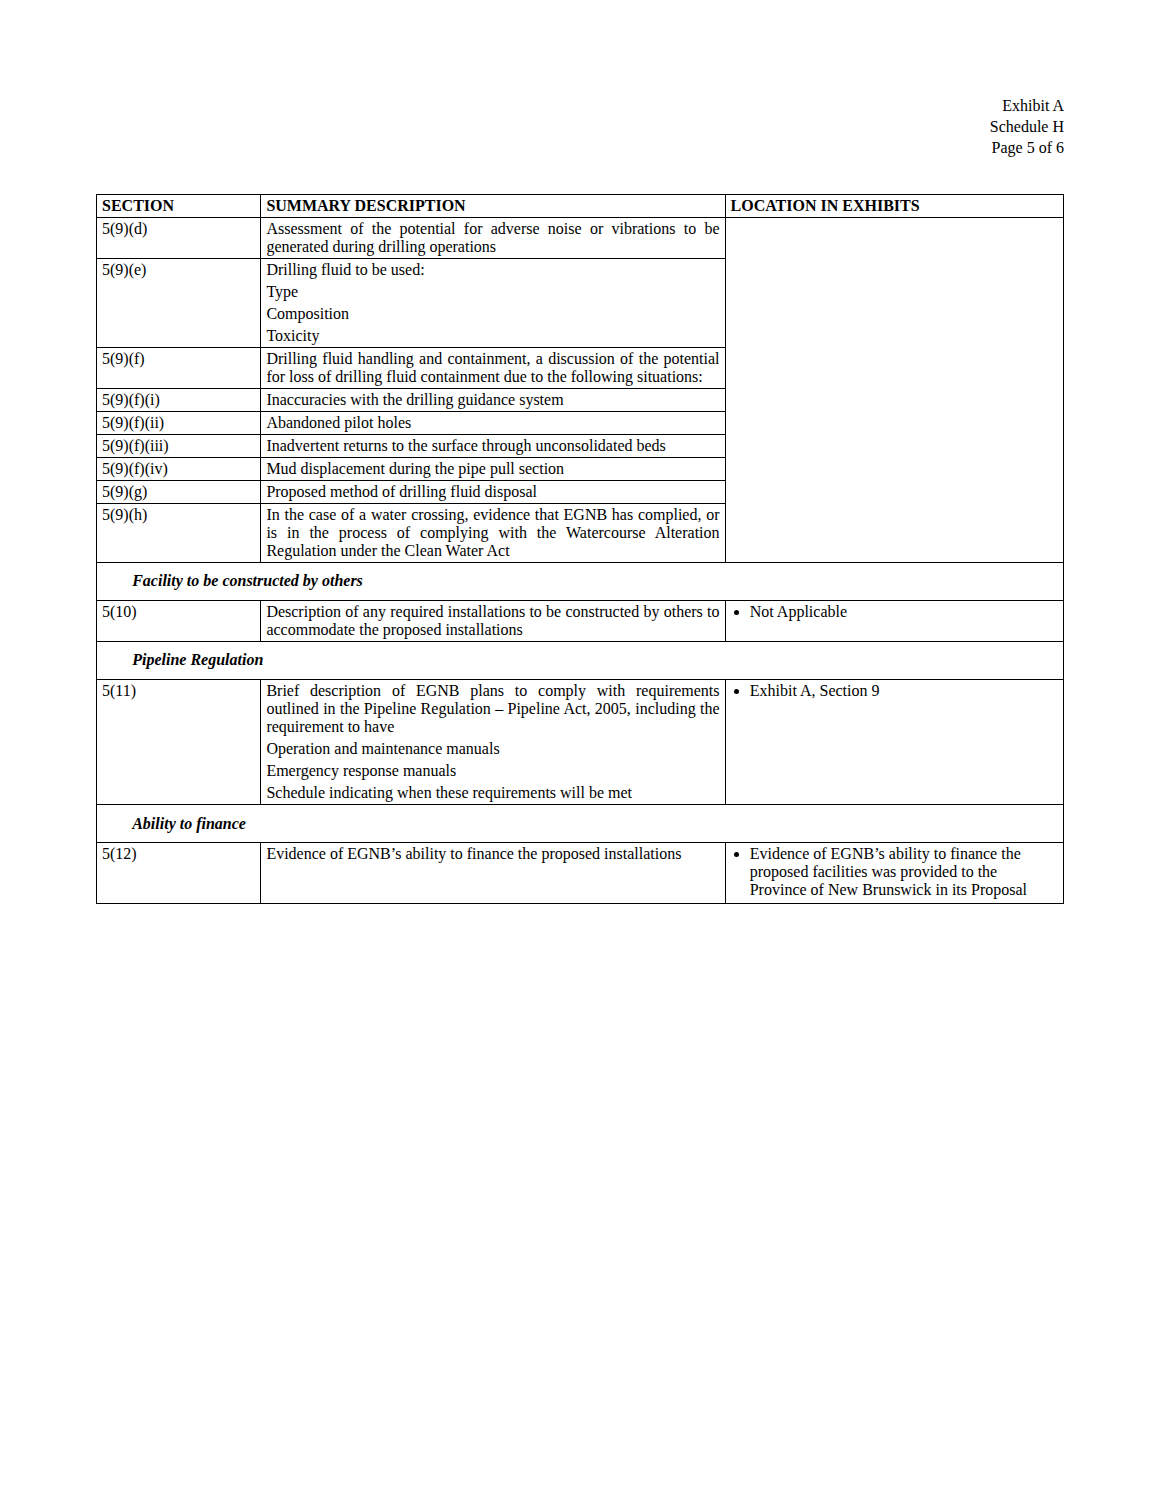Exhibit A
Schedule H
Page 5 of 6
| SECTION | SUMMARY DESCRIPTION | LOCATION IN EXHIBITS |
| --- | --- | --- |
| 5(9)(d) | Assessment of the potential for adverse noise or vibrations to be generated during drilling operations | |
| 5(9)(e) | Drilling fluid to be used: |
| Type |
| Composition |
| Toxicity |
| 5(9)(f) | Drilling fluid handling and containment, a discussion of the potential for loss of drilling fluid containment due to the following situations: |
| 5(9)(f)(i) | Inaccuracies with the drilling guidance system |
| 5(9)(f)(ii) | Abandoned pilot holes |
| 5(9)(f)(iii) | Inadvertent returns to the surface through unconsolidated beds |
| 5(9)(f)(iv) | Mud displacement during the pipe pull section |
| 5(9)(g) | Proposed method of drilling fluid disposal |
| 5(9)(h) | In the case of a water crossing, evidence that EGNB has complied, or is in the process of complying with the Watercourse Alteration Regulation under the Clean Water Act | |
| Facility to be constructed by others |
| 5(10) | Description of any required installations to be constructed by others to accommodate the proposed installations | Not Applicable |
| Pipeline Regulation |
| 5(11) | Brief description of EGNB plans to comply with requirements outlined in the Pipeline Regulation – Pipeline Act, 2005, including the requirement to have | Exhibit A, Section 9 |
| Operation and maintenance manuals |
| Emergency response manuals |
| Schedule indicating when these requirements will be met |
| Ability to finance |
| 5(12) | Evidence of EGNB’s ability to finance the proposed installations | Evidence of EGNB’s ability to finance the proposed facilities was provided to the Province of New Brunswick in its Proposal |